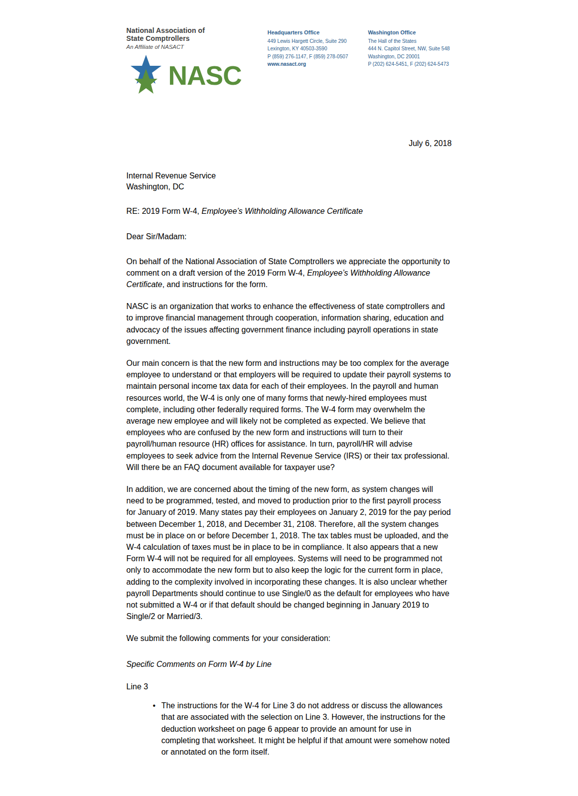National Association of
State Comptrollers
An Affiliate of NASACT
NASC
Headquarters Office
449 Lewis Hargett Circle, Suite 290
Lexington, KY 40503-3590
P (859) 276-1147, F (859) 278-0507
www.nasact.org
Washington Office
The Hall of the States
444 N. Capitol Street, NW, Suite 548
Washington, DC 20001
P (202) 624-5451, F (202) 624-5473
July 6, 2018
Internal Revenue Service
Washington, DC
RE: 2019 Form W-4, Employee’s Withholding Allowance Certificate
Dear Sir/Madam:
On behalf of the National Association of State Comptrollers we appreciate the opportunity to comment on a draft version of the 2019 Form W-4, Employee’s Withholding Allowance Certificate, and instructions for the form.
NASC is an organization that works to enhance the effectiveness of state comptrollers and to improve financial management through cooperation, information sharing, education and advocacy of the issues affecting government finance including payroll operations in state government.
Our main concern is that the new form and instructions may be too complex for the average employee to understand or that employers will be required to update their payroll systems to maintain personal income tax data for each of their employees. In the payroll and human resources world, the W-4 is only one of many forms that newly-hired employees must complete, including other federally required forms. The W-4 form may overwhelm the average new employee and will likely not be completed as expected. We believe that employees who are confused by the new form and instructions will turn to their payroll/human resource (HR) offices for assistance. In turn, payroll/HR will advise employees to seek advice from the Internal Revenue Service (IRS) or their tax professional. Will there be an FAQ document available for taxpayer use?
In addition, we are concerned about the timing of the new form, as system changes will need to be programmed, tested, and moved to production prior to the first payroll process for January of 2019. Many states pay their employees on January 2, 2019 for the pay period between December 1, 2018, and December 31, 2108. Therefore, all the system changes must be in place on or before December 1, 2018. The tax tables must be uploaded, and the W-4 calculation of taxes must be in place to be in compliance. It also appears that a new Form W-4 will not be required for all employees. Systems will need to be programmed not only to accommodate the new form but to also keep the logic for the current form in place, adding to the complexity involved in incorporating these changes. It is also unclear whether payroll Departments should continue to use Single/0 as the default for employees who have not submitted a W-4 or if that default should be changed beginning in January 2019 to Single/2 or Married/3.
We submit the following comments for your consideration:
Specific Comments on Form W-4 by Line
Line 3
The instructions for the W-4 for Line 3 do not address or discuss the allowances that are associated with the selection on Line 3. However, the instructions for the deduction worksheet on page 6 appear to provide an amount for use in completing that worksheet. It might be helpful if that amount were somehow noted or annotated on the form itself.